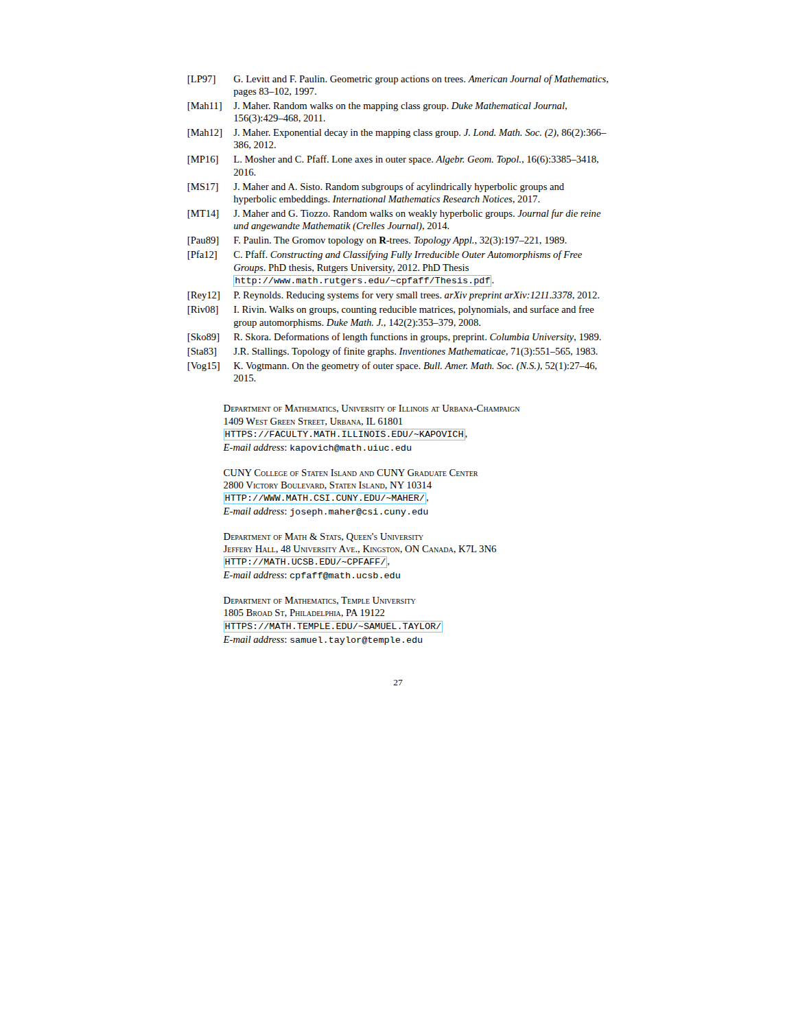| [LP97] | G. Levitt and F. Paulin. Geometric group actions on trees. American Journal of Mathematics , pages 83–102, 1997. |
| [Mah11] | J. Maher. Random walks on the mapping class group. Duke Mathematical Journal , 156(3):429–468, 2011. |
| [Mah12] | J. Maher. Exponential decay in the mapping class group. J. Lond. Math. Soc. (2) , 86(2):366–386, 2012. |
| [MP16] | L. Mosher and C. Pfaff. Lone axes in outer space. Algebr. Geom. Topol. , 16(6):3385–3418, 2016. |
| [MS17] | J. Maher and A. Sisto. Random subgroups of acylindrically hyperbolic groups and hyperbolic embeddings. International Mathematics Research Notices , 2017. |
| [MT14] | J. Maher and G. Tiozzo. Random walks on weakly hyperbolic groups. Journal fur die reine und angewandte Mathematik (Crelles Journal) , 2014. |
| [Pau89] | F. Paulin. The Gromov topology on R -trees. Topology Appl. , 32(3):197–221, 1989. |
| [Pfa12] | C. Pfaff. Constructing and Classifying Fully Irreducible Outer Automorphisms of Free Groups . PhD thesis, Rutgers University, 2012. PhD Thesis http://www.math.rutgers.edu/~cpfaff/Thesis.pdf . |
| [Rey12] | P. Reynolds. Reducing systems for very small trees. arXiv preprint arXiv:1211.3378 , 2012. |
| [Riv08] | I. Rivin. Walks on groups, counting reducible matrices, polynomials, and surface and free group automorphisms. Duke Math. J. , 142(2):353–379, 2008. |
| [Sko89] | R. Skora. Deformations of length functions in groups, preprint. Columbia University , 1989. |
| [Sta83] | J.R. Stallings. Topology of finite graphs. Inventiones Mathematicae , 71(3):551–565, 1983. |
| [Vog15] | K. Vogtmann. On the geometry of outer space. Bull. Amer. Math. Soc. (N.S.) , 52(1):27–46, 2015. |
Department of Mathematics, University of Illinois at Urbana-Champaign
1409 West Green Street, Urbana, IL 61801
HTTPS://FACULTY.MATH.ILLINOIS.EDU/~KAPOVICH,
E-mail address: kapovich@math.uiuc.edu
CUNY College of Staten Island and CUNY Graduate Center
2800 Victory Boulevard, Staten Island, NY 10314
HTTP://WWW.MATH.CSI.CUNY.EDU/~MAHER/,
E-mail address: joseph.maher@csi.cuny.edu
Department of Math & Stats, Queen's University
Jeffery Hall, 48 University Ave., Kingston, ON Canada, K7L 3N6
HTTP://MATH.UCSB.EDU/~CPFAFF/,
E-mail address: cpfaff@math.ucsb.edu
Department of Mathematics, Temple University
1805 Broad St, Philadelphia, PA 19122
HTTPS://MATH.TEMPLE.EDU/~SAMUEL.TAYLOR/
E-mail address: samuel.taylor@temple.edu
27